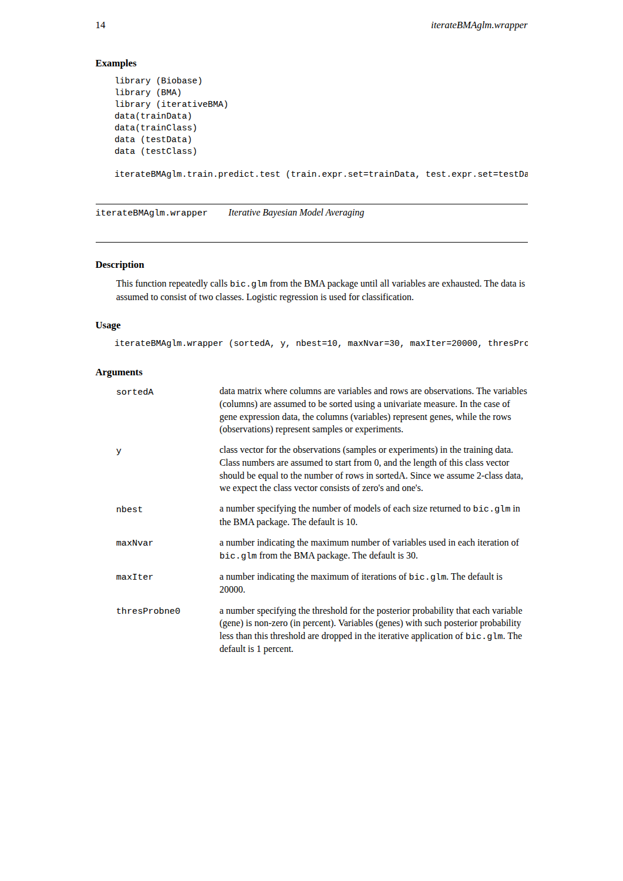14 iterateBMAglm.wrapper
Examples
library (Biobase)
library (BMA)
library (iterativeBMA)
data(trainData)
data(trainClass)
data (testData)
data (testClass)

iterateBMAglm.train.predict.test (train.expr.set=trainData, test.expr.set=testData, trainClass, testClass, p
iterateBMAglm.wrapper Iterative Bayesian Model Averaging
Description
This function repeatedly calls bic.glm from the BMA package until all variables are exhausted. The data is assumed to consist of two classes. Logistic regression is used for classification.
Usage
iterateBMAglm.wrapper (sortedA, y, nbest=10, maxNvar=30, maxIter=20000, thresProbne0=1)
Arguments
sortedA
data matrix where columns are variables and rows are observations. The variables (columns) are assumed to be sorted using a univariate measure. In the case of gene expression data, the columns (variables) represent genes, while the rows (observations) represent samples or experiments.
y
class vector for the observations (samples or experiments) in the training data. Class numbers are assumed to start from 0, and the length of this class vector should be equal to the number of rows in sortedA. Since we assume 2-class data, we expect the class vector consists of zero's and one's.
nbest
a number specifying the number of models of each size returned to bic.glm in the BMA package. The default is 10.
maxNvar
a number indicating the maximum number of variables used in each iteration of bic.glm from the BMA package. The default is 30.
maxIter
a number indicating the maximum of iterations of bic.glm. The default is 20000.
thresProbne0
a number specifying the threshold for the posterior probability that each variable (gene) is non-zero (in percent). Variables (genes) with such posterior probability less than this threshold are dropped in the iterative application of bic.glm. The default is 1 percent.